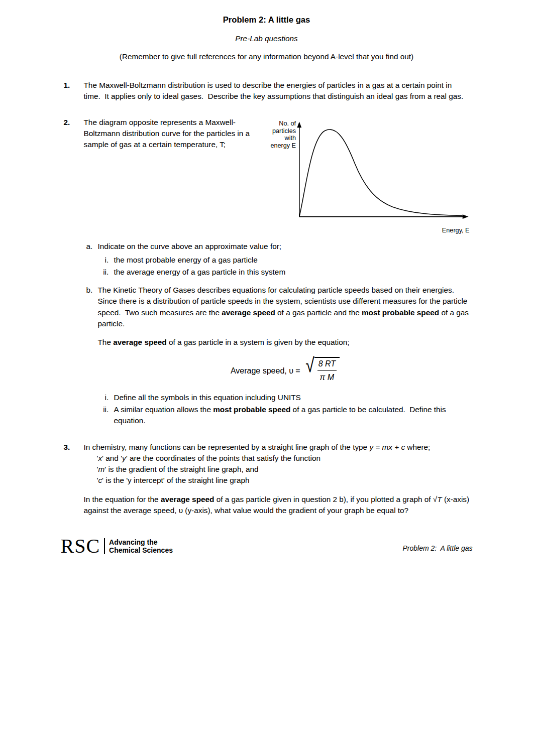Problem 2: A little gas
Pre-Lab questions
(Remember to give full references for any information beyond A-level that you find out)
The Maxwell-Boltzmann distribution is used to describe the energies of particles in a gas at a certain point in time. It applies only to ideal gases. Describe the key assumptions that distinguish an ideal gas from a real gas.
The diagram opposite represents a Maxwell-Boltzmann distribution curve for the particles in a sample of gas at a certain temperature, T;
No. of
particles
with
energy E
Energy, E
Indicate on the curve above an approximate value for;
the most probable energy of a gas particle
the average energy of a gas particle in this system
The Kinetic Theory of Gases describes equations for calculating particle speeds based on their energies. Since there is a distribution of particle speeds in the system, scientists use different measures for the particle speed. Two such measures are the average speed of a gas particle and the most probable speed of a gas particle.
The average speed of a gas particle in a system is given by the equation;
Average speed, υ = √ 8 RT π M
Define all the symbols in this equation including UNITS
A similar equation allows the most probable speed of a gas particle to be calculated. Define this equation.
In chemistry, many functions can be represented by a straight line graph of the type y = mx + c where;
'x' and 'y' are the coordinates of the points that satisfy the function
'm' is the gradient of the straight line graph, and
'c' is the 'y intercept' of the straight line graph
In the equation for the average speed of a gas particle given in question 2 b), if you plotted a graph of √T (x-axis) against the average speed, υ (y-axis), what value would the gradient of your graph be equal to?
RSC Advancing the
Chemical Sciences
Problem 2: A little gas